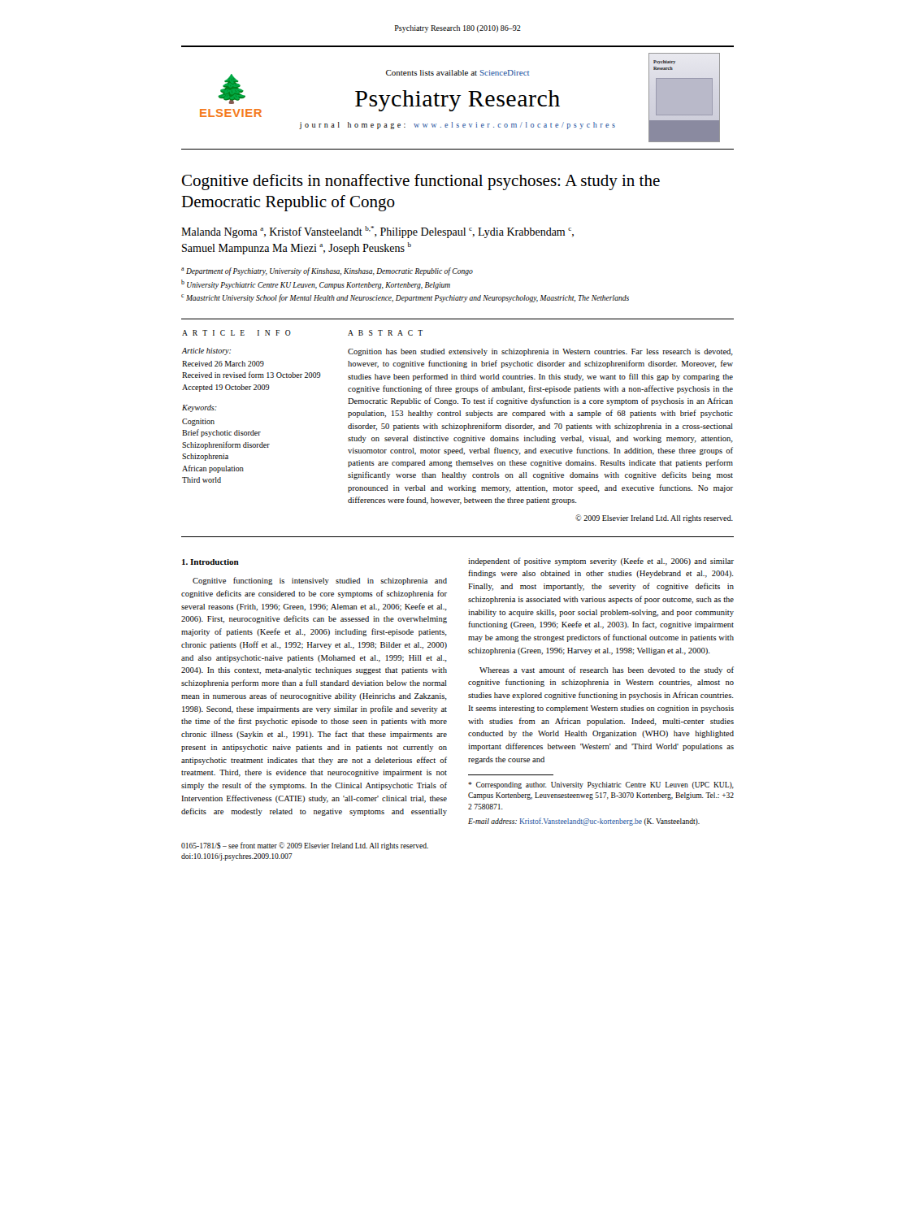Psychiatry Research 180 (2010) 86–92
| 🌲 ELSEVIER | Contents lists available at ScienceDirect Psychiatry Research j o u r n a l h o m e p a g e : w w w . e l s e v i e r . c o m / l o c a t e / p s y c h r e s | Psychiatry Research |
Cognitive deficits in nonaffective functional psychoses: A study in the Democratic Republic of Congo
Malanda Ngoma a, Kristof Vansteelandt b,*, Philippe Delespaul c, Lydia Krabbendam c,
Samuel Mampunza Ma Miezi a, Joseph Peuskens b
a Department of Psychiatry, University of Kinshasa, Kinshasa, Democratic Republic of Congo
b University Psychiatric Centre KU Leuven, Campus Kortenberg, Kortenberg, Belgium
c Maastricht University School for Mental Health and Neuroscience, Department Psychiatry and Neuropsychology, Maastricht, The Netherlands
| a r t i c l e i n f o Article history: Received 26 March 2009 Received in revised form 13 October 2009 Accepted 19 October 2009 Keywords: Cognition Brief psychotic disorder Schizophreniform disorder Schizophrenia African population Third world | a b s t r a c t Cognition has been studied extensively in schizophrenia in Western countries. Far less research is devoted, however, to cognitive functioning in brief psychotic disorder and schizophreniform disorder. Moreover, few studies have been performed in third world countries. In this study, we want to fill this gap by comparing the cognitive functioning of three groups of ambulant, first-episode patients with a non-affective psychosis in the Democratic Republic of Congo. To test if cognitive dysfunction is a core symptom of psychosis in an African population, 153 healthy control subjects are compared with a sample of 68 patients with brief psychotic disorder, 50 patients with schizophreniform disorder, and 70 patients with schizophrenia in a cross-sectional study on several distinctive cognitive domains including verbal, visual, and working memory, attention, visuomotor control, motor speed, verbal fluency, and executive functions. In addition, these three groups of patients are compared among themselves on these cognitive domains. Results indicate that patients perform significantly worse than healthy controls on all cognitive domains with cognitive deficits being most pronounced in verbal and working memory, attention, motor speed, and executive functions. No major differences were found, however, between the three patient groups. © 2009 Elsevier Ireland Ltd. All rights reserved. |
1. Introduction
Cognitive functioning is intensively studied in schizophrenia and cognitive deficits are considered to be core symptoms of schizophrenia for several reasons (Frith, 1996; Green, 1996; Aleman et al., 2006; Keefe et al., 2006). First, neurocognitive deficits can be assessed in the overwhelming majority of patients (Keefe et al., 2006) including first-episode patients, chronic patients (Hoff et al., 1992; Harvey et al., 1998; Bilder et al., 2000) and also antipsychotic-naive patients (Mohamed et al., 1999; Hill et al., 2004). In this context, meta-analytic techniques suggest that patients with schizophrenia perform more than a full standard deviation below the normal mean in numerous areas of neurocognitive ability (Heinrichs and Zakzanis, 1998). Second, these impairments are very similar in profile and severity at the time of the first psychotic episode to those seen in patients with more chronic illness (Saykin et al., 1991). The fact that these impairments are present in antipsychotic naive patients and in patients not currently on antipsychotic treatment indicates that they are not a deleterious effect of treatment. Third, there is evidence that neurocognitive impairment is not simply the result of the symptoms. In the Clinical Antipsychotic Trials of Intervention Effectiveness (CATIE) study, an 'all-comer' clinical trial, these deficits are modestly related to negative symptoms and essentially independent of positive symptom severity (Keefe et al., 2006) and similar findings were also obtained in other studies (Heydebrand et al., 2004). Finally, and most importantly, the severity of cognitive deficits in schizophrenia is associated with various aspects of poor outcome, such as the inability to acquire skills, poor social problem-solving, and poor community functioning (Green, 1996; Keefe et al., 2003). In fact, cognitive impairment may be among the strongest predictors of functional outcome in patients with schizophrenia (Green, 1996; Harvey et al., 1998; Velligan et al., 2000).
Whereas a vast amount of research has been devoted to the study of cognitive functioning in schizophrenia in Western countries, almost no studies have explored cognitive functioning in psychosis in African countries. It seems interesting to complement Western studies on cognition in psychosis with studies from an African population. Indeed, multi-center studies conducted by the World Health Organization (WHO) have highlighted important differences between 'Western' and 'Third World' populations as regards the course and
* Corresponding author. University Psychiatric Centre KU Leuven (UPC KUL), Campus Kortenberg, Leuvensesteenweg 517, B-3070 Kortenberg, Belgium. Tel.: +32 2 7580871.
E-mail address: Kristof.Vansteelandt@uc-kortenberg.be (K. Vansteelandt).
0165-1781/$ – see front matter © 2009 Elsevier Ireland Ltd. All rights reserved.
doi:10.1016/j.psychres.2009.10.007